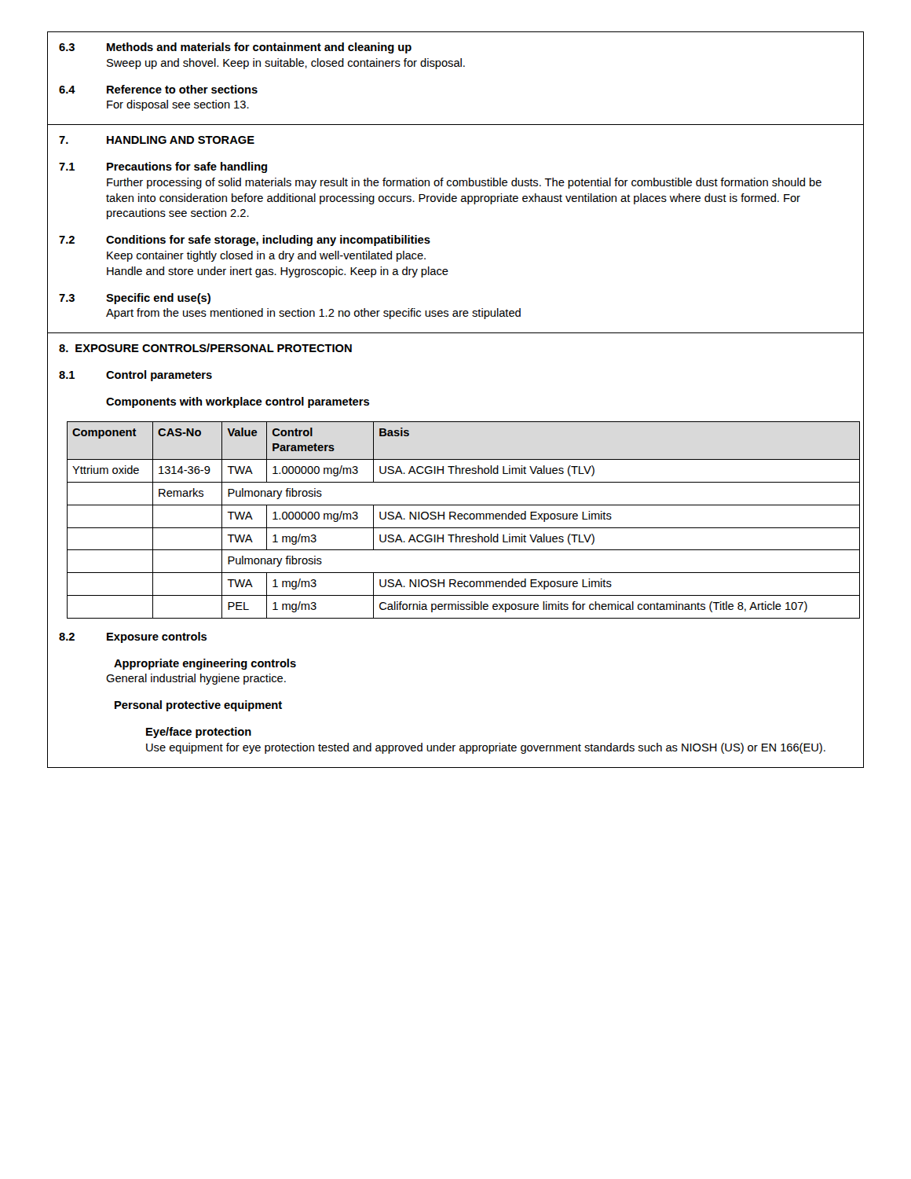6.3
Methods and materials for containment and cleaning up
Sweep up and shovel. Keep in suitable, closed containers for disposal.
6.4
Reference to other sections
For disposal see section 13.
7.
HANDLING AND STORAGE
7.1
Precautions for safe handling
Further processing of solid materials may result in the formation of combustible dusts. The potential for combustible dust formation should be taken into consideration before additional processing occurs. Provide appropriate exhaust ventilation at places where dust is formed. For precautions see section 2.2.
7.2
Conditions for safe storage, including any incompatibilities
Keep container tightly closed in a dry and well-ventilated place.
Handle and store under inert gas. Hygroscopic. Keep in a dry place
7.3
Specific end use(s)
Apart from the uses mentioned in section 1.2 no other specific uses are stipulated
8. EXPOSURE CONTROLS/PERSONAL PROTECTION
8.1
Control parameters
Components with workplace control parameters
| Component | CAS-No | Value | Control Parameters | Basis |
| --- | --- | --- | --- | --- |
| Yttrium oxide | 1314-36-9 | TWA | 1.000000 mg/m3 | USA. ACGIH Threshold Limit Values (TLV) |
| | Remarks | Pulmonary fibrosis |
| | | TWA | 1.000000 mg/m3 | USA. NIOSH Recommended Exposure Limits |
| | | TWA | 1 mg/m3 | USA. ACGIH Threshold Limit Values (TLV) |
| | | Pulmonary fibrosis |
| | | TWA | 1 mg/m3 | USA. NIOSH Recommended Exposure Limits |
| | | PEL | 1 mg/m3 | California permissible exposure limits for chemical contaminants (Title 8, Article 107) |
8.2
Exposure controls
Appropriate engineering controls
General industrial hygiene practice.
Personal protective equipment
Eye/face protection
Use equipment for eye protection tested and approved under appropriate government standards such as NIOSH (US) or EN 166(EU).